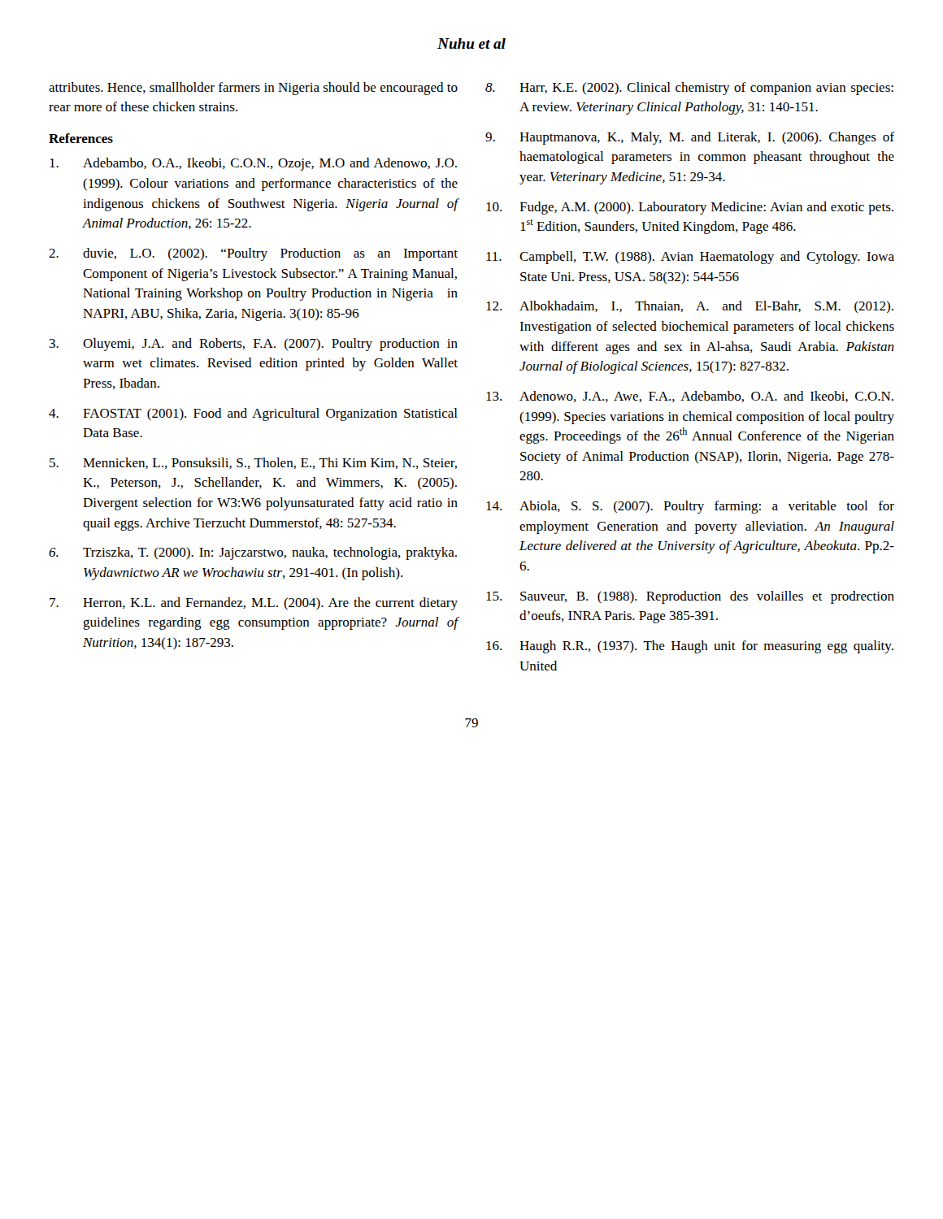Nuhu et al
attributes. Hence, smallholder farmers in Nigeria should be encouraged to rear more of these chicken strains.
References
1. Adebambo, O.A., Ikeobi, C.O.N., Ozoje, M.O and Adenowo, J.O. (1999). Colour variations and performance characteristics of the indigenous chickens of Southwest Nigeria. Nigeria Journal of Animal Production, 26: 15-22.
2. duvie, L.O. (2002). “Poultry Production as an Important Component of Nigeria’s Livestock Subsector.” A Training Manual, National Training Workshop on Poultry Production in Nigeria in NAPRI, ABU, Shika, Zaria, Nigeria. 3(10): 85-96
3. Oluyemi, J.A. and Roberts, F.A. (2007). Poultry production in warm wet climates. Revised edition printed by Golden Wallet Press, Ibadan.
4. FAOSTAT (2001). Food and Agricultural Organization Statistical Data Base.
5. Mennicken, L., Ponsuksili, S., Tholen, E., Thi Kim Kim, N., Steier, K., Peterson, J., Schellander, K. and Wimmers, K. (2005). Divergent selection for W3:W6 polyunsaturated fatty acid ratio in quail eggs. Archive Tierzucht Dummerstof, 48: 527-534.
6. Trziszka, T. (2000). In: Jajczarstwo, nauka, technologia, praktyka. Wydawnictwo AR we Wrochawiu str, 291-401. (In polish).
7. Herron, K.L. and Fernandez, M.L. (2004). Are the current dietary guidelines regarding egg consumption appropriate? Journal of Nutrition, 134(1): 187-293.
8. Harr, K.E. (2002). Clinical chemistry of companion avian species: A review. Veterinary Clinical Pathology, 31: 140-151.
9. Hauptmanova, K., Maly, M. and Literak, I. (2006). Changes of haematological parameters in common pheasant throughout the year. Veterinary Medicine, 51: 29-34.
10. Fudge, A.M. (2000). Labouratory Medicine: Avian and exotic pets. 1st Edition, Saunders, United Kingdom, Page 486.
11. Campbell, T.W. (1988). Avian Haematology and Cytology. Iowa State Uni. Press, USA. 58(32): 544-556
12. Albokhadaim, I., Thnaian, A. and El-Bahr, S.M. (2012). Investigation of selected biochemical parameters of local chickens with different ages and sex in Al-ahsa, Saudi Arabia. Pakistan Journal of Biological Sciences, 15(17): 827-832.
13. Adenowo, J.A., Awe, F.A., Adebambo, O.A. and Ikeobi, C.O.N. (1999). Species variations in chemical composition of local poultry eggs. Proceedings of the 26th Annual Conference of the Nigerian Society of Animal Production (NSAP), Ilorin, Nigeria. Page 278-280.
14. Abiola, S. S. (2007). Poultry farming: a veritable tool for employment Generation and poverty alleviation. An Inaugural Lecture delivered at the University of Agriculture, Abeokuta. Pp.2-6.
15. Sauveur, B. (1988). Reproduction des volailles et prodrection d’oeufs, INRA Paris. Page 385-391.
16. Haugh R.R., (1937). The Haugh unit for measuring egg quality. United
79